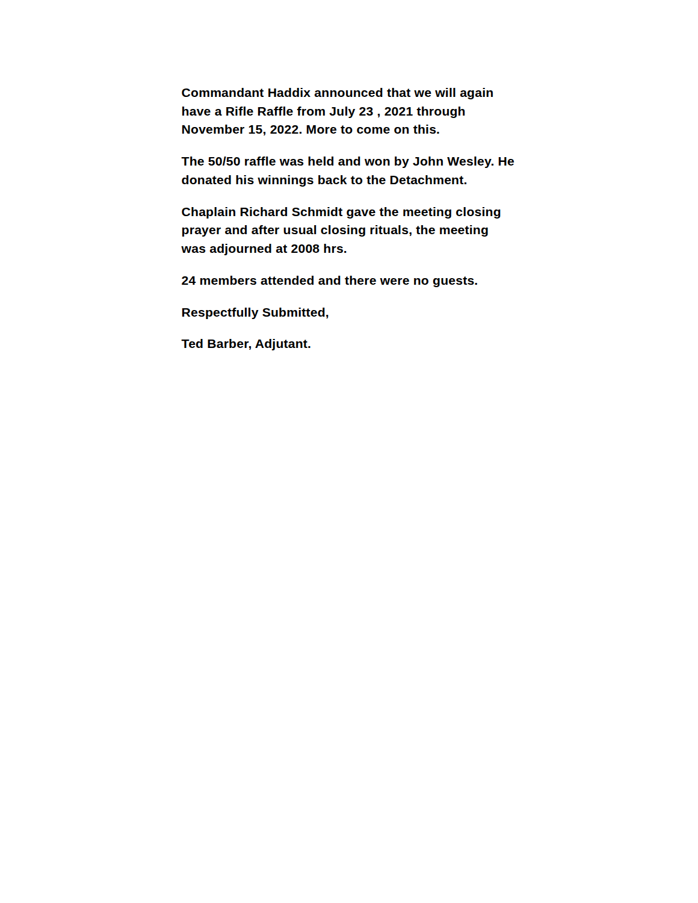Commandant Haddix announced that we will again have a Rifle Raffle from July 23 , 2021 through November 15, 2022. More to come on this.
The 50/50 raffle was held and won by John Wesley. He donated his winnings back to the Detachment.
Chaplain Richard Schmidt gave the meeting closing prayer and after usual closing rituals, the meeting was adjourned at 2008 hrs.
24 members attended and there were no guests.
Respectfully Submitted,
Ted Barber, Adjutant.